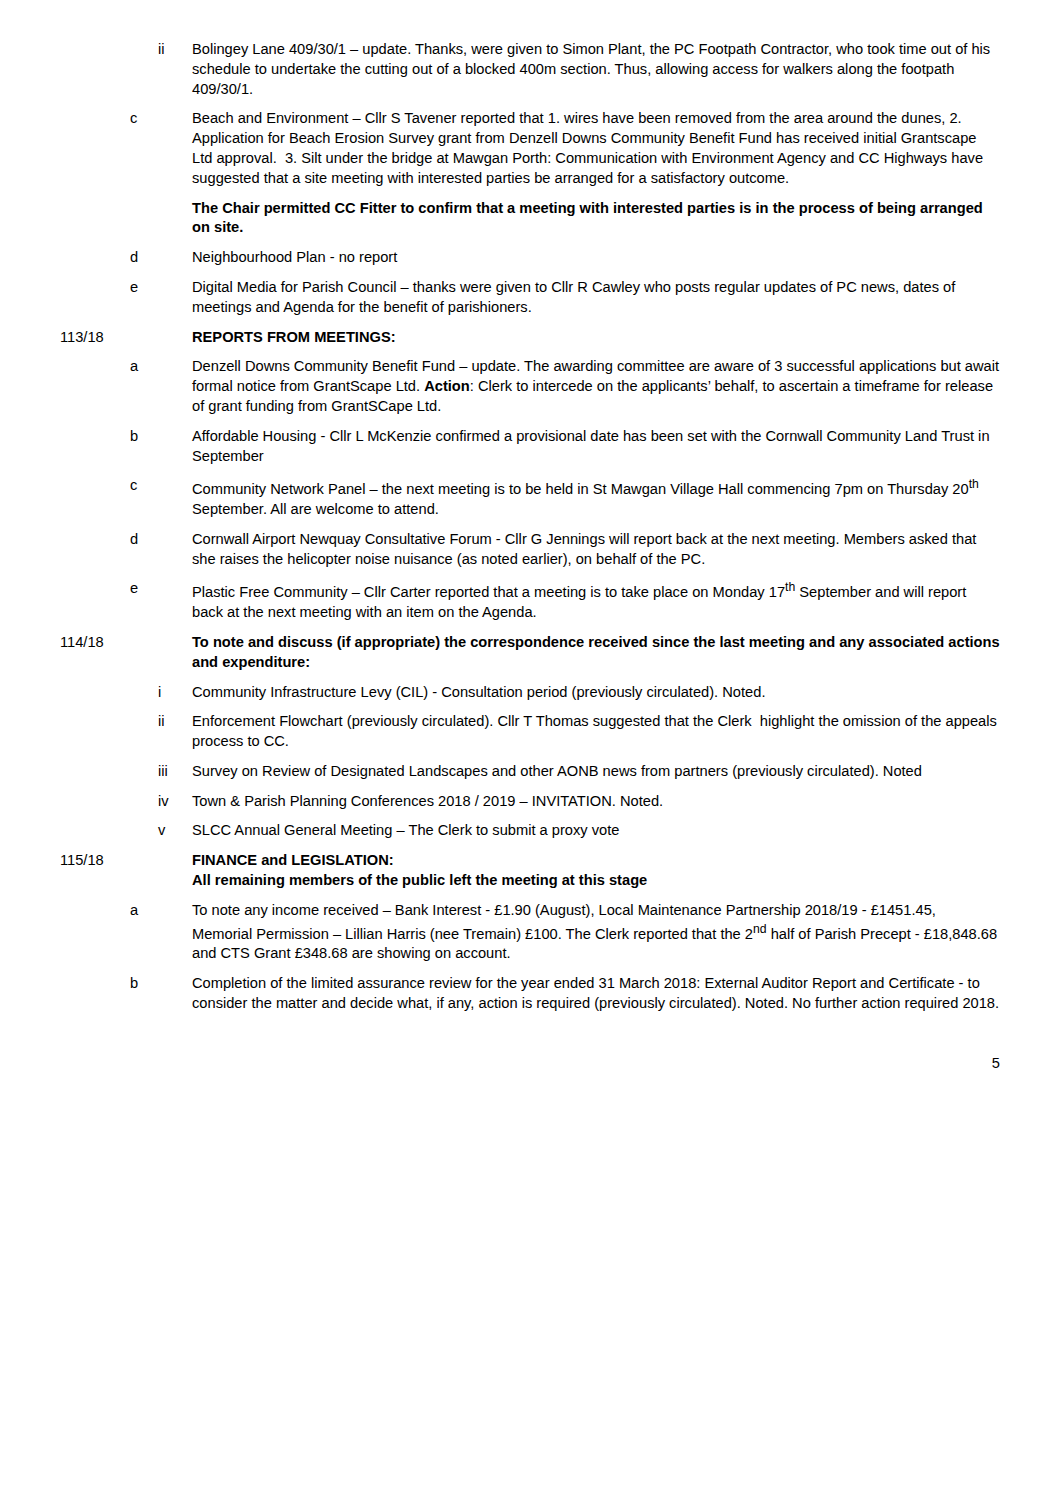| | | ii | Bolingey Lane 409/30/1 – update. Thanks, were given to Simon Plant, the PC Footpath Contractor, who took time out of his schedule to undertake the cutting out of a blocked 400m section. Thus, allowing access for walkers along the footpath 409/30/1. |
| | c | | Beach and Environment – Cllr S Tavener reported that 1. wires have been removed from the area around the dunes, 2. Application for Beach Erosion Survey grant from Denzell Downs Community Benefit Fund has received initial Grantscape Ltd approval. 3. Silt under the bridge at Mawgan Porth: Communication with Environment Agency and CC Highways have suggested that a site meeting with interested parties be arranged for a satisfactory outcome. |
| | | | The Chair permitted CC Fitter to confirm that a meeting with interested parties is in the process of being arranged on site. |
| | d | | Neighbourhood Plan - no report |
| | e | | Digital Media for Parish Council – thanks were given to Cllr R Cawley who posts regular updates of PC news, dates of meetings and Agenda for the benefit of parishioners. |
| 113/18 | | | REPORTS FROM MEETINGS: |
| | a | | Denzell Downs Community Benefit Fund – update. The awarding committee are aware of 3 successful applications but await formal notice from GrantScape Ltd. Action : Clerk to intercede on the applicants’ behalf, to ascertain a timeframe for release of grant funding from GrantSCape Ltd. |
| | b | | Affordable Housing - Cllr L McKenzie confirmed a provisional date has been set with the Cornwall Community Land Trust in September |
| | c | | Community Network Panel – the next meeting is to be held in St Mawgan Village Hall commencing 7pm on Thursday 20 th September. All are welcome to attend. |
| | d | | Cornwall Airport Newquay Consultative Forum - Cllr G Jennings will report back at the next meeting. Members asked that she raises the helicopter noise nuisance (as noted earlier), on behalf of the PC. |
| | e | | Plastic Free Community – Cllr Carter reported that a meeting is to take place on Monday 17 th September and will report back at the next meeting with an item on the Agenda. |
| 114/18 | | | To note and discuss (if appropriate) the correspondence received since the last meeting and any associated actions and expenditure: |
| | | i | Community Infrastructure Levy (CIL) - Consultation period (previously circulated). Noted. |
| | | ii | Enforcement Flowchart (previously circulated). Cllr T Thomas suggested that the Clerk highlight the omission of the appeals process to CC. |
| | | iii | Survey on Review of Designated Landscapes and other AONB news from partners (previously circulated). Noted |
| | | iv | Town & Parish Planning Conferences 2018 / 2019 – INVITATION. Noted. |
| | | v | SLCC Annual General Meeting – The Clerk to submit a proxy vote |
| 115/18 | | | FINANCE and LEGISLATION: All remaining members of the public left the meeting at this stage |
| | a | | To note any income received – Bank Interest - £1.90 (August), Local Maintenance Partnership 2018/19 - £1451.45, Memorial Permission – Lillian Harris (nee Tremain) £100. The Clerk reported that the 2 nd half of Parish Precept - £18,848.68 and CTS Grant £348.68 are showing on account. |
| | b | | Completion of the limited assurance review for the year ended 31 March 2018: External Auditor Report and Certificate - to consider the matter and decide what, if any, action is required (previously circulated). Noted. No further action required 2018. |
5